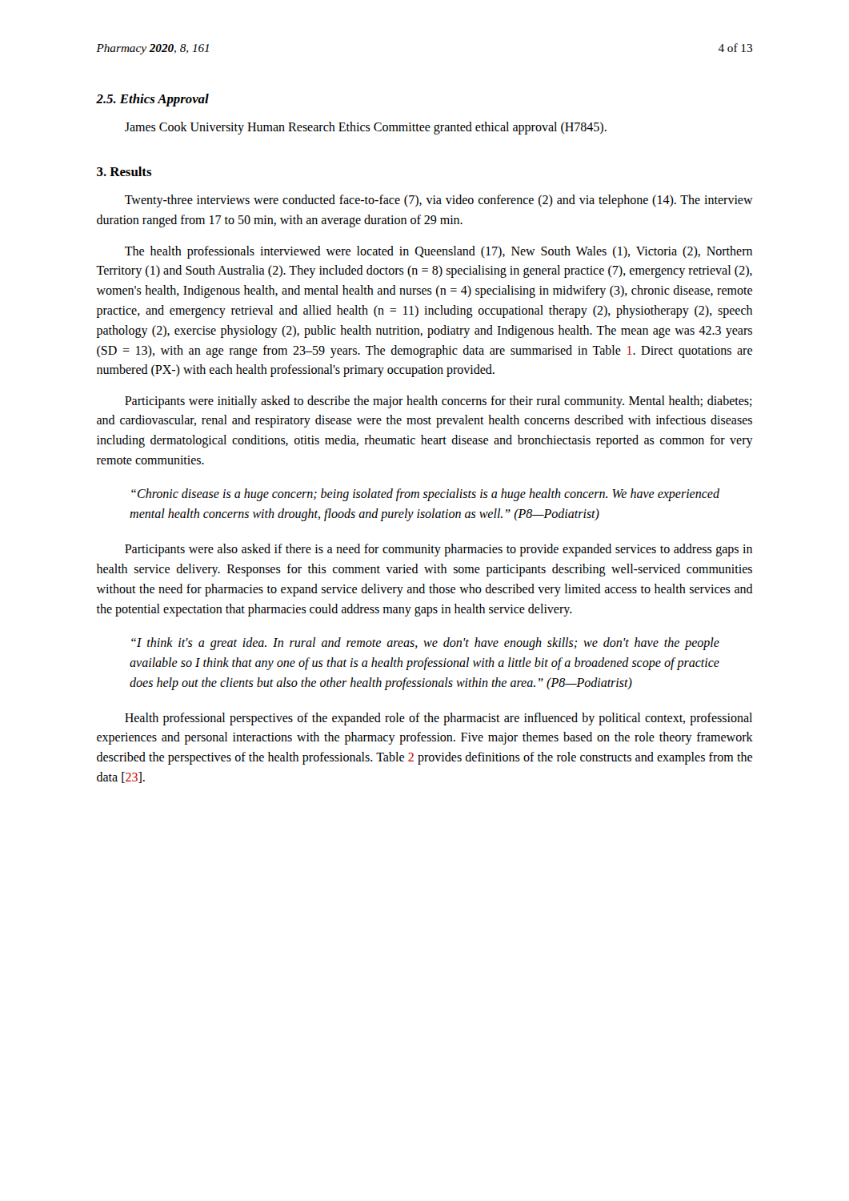Pharmacy 2020, 8, 161 4 of 13
2.5. Ethics Approval
James Cook University Human Research Ethics Committee granted ethical approval (H7845).
3. Results
Twenty-three interviews were conducted face-to-face (7), via video conference (2) and via telephone (14). The interview duration ranged from 17 to 50 min, with an average duration of 29 min.
The health professionals interviewed were located in Queensland (17), New South Wales (1), Victoria (2), Northern Territory (1) and South Australia (2). They included doctors (n = 8) specialising in general practice (7), emergency retrieval (2), women's health, Indigenous health, and mental health and nurses (n = 4) specialising in midwifery (3), chronic disease, remote practice, and emergency retrieval and allied health (n = 11) including occupational therapy (2), physiotherapy (2), speech pathology (2), exercise physiology (2), public health nutrition, podiatry and Indigenous health. The mean age was 42.3 years (SD = 13), with an age range from 23–59 years. The demographic data are summarised in Table 1. Direct quotations are numbered (PX-) with each health professional's primary occupation provided.
Participants were initially asked to describe the major health concerns for their rural community. Mental health; diabetes; and cardiovascular, renal and respiratory disease were the most prevalent health concerns described with infectious diseases including dermatological conditions, otitis media, rheumatic heart disease and bronchiectasis reported as common for very remote communities.
“Chronic disease is a huge concern; being isolated from specialists is a huge health concern. We have experienced mental health concerns with drought, floods and purely isolation as well.” (P8—Podiatrist)
Participants were also asked if there is a need for community pharmacies to provide expanded services to address gaps in health service delivery. Responses for this comment varied with some participants describing well-serviced communities without the need for pharmacies to expand service delivery and those who described very limited access to health services and the potential expectation that pharmacies could address many gaps in health service delivery.
“I think it's a great idea. In rural and remote areas, we don't have enough skills; we don't have the people available so I think that any one of us that is a health professional with a little bit of a broadened scope of practice does help out the clients but also the other health professionals within the area.” (P8—Podiatrist)
Health professional perspectives of the expanded role of the pharmacist are influenced by political context, professional experiences and personal interactions with the pharmacy profession. Five major themes based on the role theory framework described the perspectives of the health professionals. Table 2 provides definitions of the role constructs and examples from the data [23].